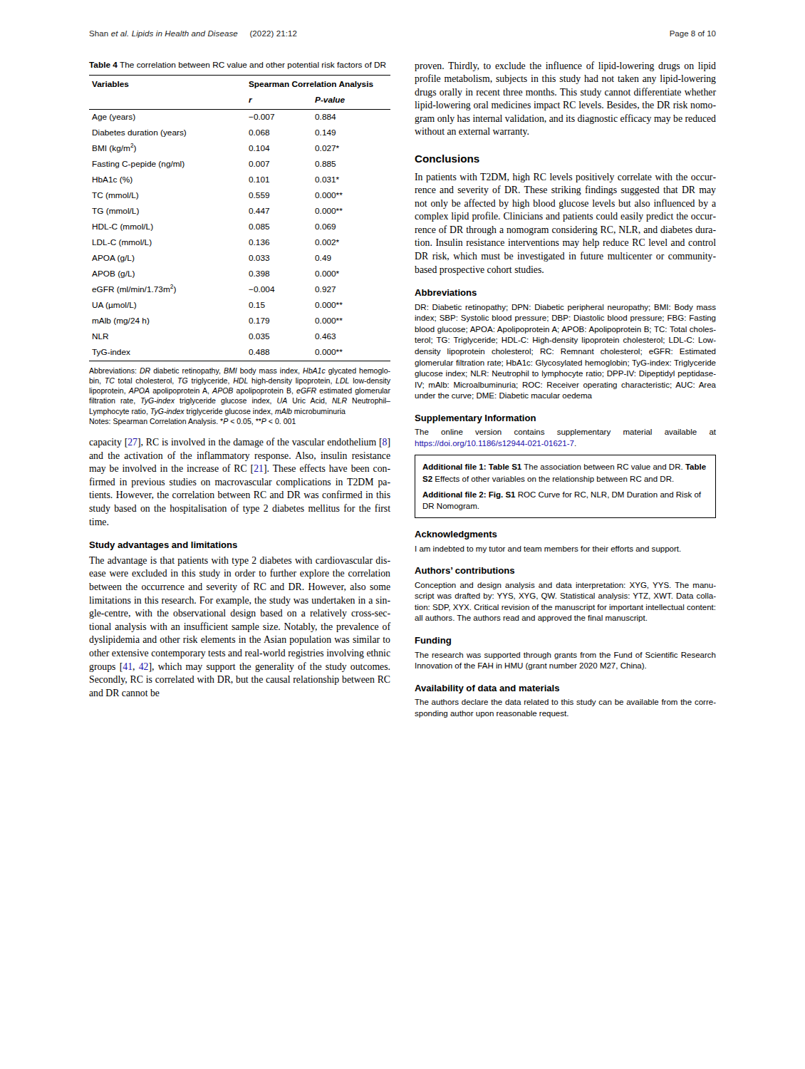Shan et al. Lipids in Health and Disease (2022) 21:12
Page 8 of 10
Table 4 The correlation between RC value and other potential risk factors of DR
| Variables | Spearman Correlation Analysis |
| --- | --- |
| | r | P-value |
| Age (years) | −0.007 | 0.884 |
| Diabetes duration (years) | 0.068 | 0.149 |
| BMI (kg/m 2 ) | 0.104 | 0.027* |
| Fasting C-pepide (ng/ml) | 0.007 | 0.885 |
| HbA1c (%) | 0.101 | 0.031* |
| TC (mmol/L) | 0.559 | 0.000** |
| TG (mmol/L) | 0.447 | 0.000** |
| HDL-C (mmol/L) | 0.085 | 0.069 |
| LDL-C (mmol/L) | 0.136 | 0.002* |
| APOA (g/L) | 0.033 | 0.49 |
| APOB (g/L) | 0.398 | 0.000* |
| eGFR (ml/min/1.73m 2 ) | −0.004 | 0.927 |
| UA (µmol/L) | 0.15 | 0.000** |
| mAlb (mg/24 h) | 0.179 | 0.000** |
| NLR | 0.035 | 0.463 |
| TyG-index | 0.488 | 0.000** |
Abbreviations: DR diabetic retinopathy, BMI body mass index, HbA1c glycated hemoglobin, TC total cholesterol, TG triglyceride, HDL high-density lipoprotein, LDL low-density lipoprotein, APOA apolipoprotein A, APOB apolipoprotein B, eGFR estimated glomerular filtration rate, TyG-index triglyceride glucose index, UA Uric Acid, NLR Neutrophil–Lymphocyte ratio, TyG-index triglyceride glucose index, mAlb microbuminuria
Notes: Spearman Correlation Analysis. *P < 0.05, **P < 0. 001
capacity [27], RC is involved in the damage of the vascular endothelium [8] and the activation of the inflammatory response. Also, insulin resistance may be involved in the increase of RC [21]. These effects have been confirmed in previous studies on macrovascular complications in T2DM patients. However, the correlation between RC and DR was confirmed in this study based on the hospitalisation of type 2 diabetes mellitus for the first time.
Study advantages and limitations
The advantage is that patients with type 2 diabetes with cardiovascular disease were excluded in this study in order to further explore the correlation between the occurrence and severity of RC and DR. However, also some limitations in this research. For example, the study was undertaken in a single-centre, with the observational design based on a relatively cross-sectional analysis with an insufficient sample size. Notably, the prevalence of dyslipidemia and other risk elements in the Asian population was similar to other extensive contemporary tests and real-world registries involving ethnic groups [41, 42], which may support the generality of the study outcomes. Secondly, RC is correlated with DR, but the causal relationship between RC and DR cannot be
proven. Thirdly, to exclude the influence of lipid-lowering drugs on lipid profile metabolism, subjects in this study had not taken any lipid-lowering drugs orally in recent three months. This study cannot differentiate whether lipid-lowering oral medicines impact RC levels. Besides, the DR risk nomogram only has internal validation, and its diagnostic efficacy may be reduced without an external warranty.
Conclusions
In patients with T2DM, high RC levels positively correlate with the occurrence and severity of DR. These striking findings suggested that DR may not only be affected by high blood glucose levels but also influenced by a complex lipid profile. Clinicians and patients could easily predict the occurrence of DR through a nomogram considering RC, NLR, and diabetes duration. Insulin resistance interventions may help reduce RC level and control DR risk, which must be investigated in future multicenter or community-based prospective cohort studies.
Abbreviations
DR: Diabetic retinopathy; DPN: Diabetic peripheral neuropathy; BMI: Body mass index; SBP: Systolic blood pressure; DBP: Diastolic blood pressure; FBG: Fasting blood glucose; APOA: Apolipoprotein A; APOB: Apolipoprotein B; TC: Total cholesterol; TG: Triglyceride; HDL-C: High-density lipoprotein cholesterol; LDL-C: Low-density lipoprotein cholesterol; RC: Remnant cholesterol; eGFR: Estimated glomerular filtration rate; HbA1c: Glycosylated hemoglobin; TyG-index: Triglyceride glucose index; NLR: Neutrophil to lymphocyte ratio; DPP-IV: Dipeptidyl peptidase-IV; mAlb: Microalbuminuria; ROC: Receiver operating characteristic; AUC: Area under the curve; DME: Diabetic macular oedema
Supplementary Information
The online version contains supplementary material available at https://doi.org/10.1186/s12944-021-01621-7.
Additional file 1: Table S1 The association between RC value and DR. Table S2 Effects of other variables on the relationship between RC and DR.
Additional file 2: Fig. S1 ROC Curve for RC, NLR, DM Duration and Risk of DR Nomogram.
Acknowledgments
I am indebted to my tutor and team members for their efforts and support.
Authors’ contributions
Conception and design analysis and data interpretation: XYG, YYS. The manuscript was drafted by: YYS, XYG, QW. Statistical analysis: YTZ, XWT. Data collation: SDP, XYX. Critical revision of the manuscript for important intellectual content: all authors. The authors read and approved the final manuscript.
Funding
The research was supported through grants from the Fund of Scientific Research Innovation of the FAH in HMU (grant number 2020 M27, China).
Availability of data and materials
The authors declare the data related to this study can be available from the corresponding author upon reasonable request.